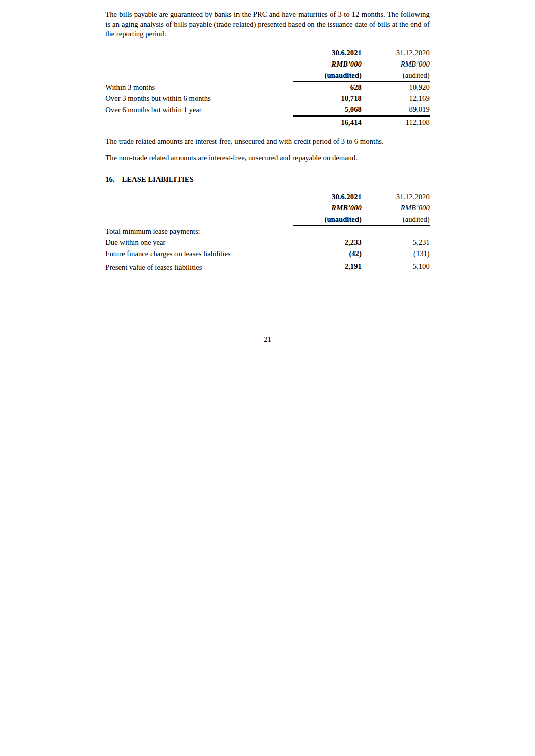The bills payable are guaranteed by banks in the PRC and have maturities of 3 to 12 months. The following is an aging analysis of bills payable (trade related) presented based on the issuance date of bills at the end of the reporting period:
| | 30.6.2021 | 31.12.2020 |
| | RMB’000 | RMB’000 |
| | (unaudited) | (audited) |
| Within 3 months | 628 | 10,920 |
| Over 3 months but within 6 months | 10,718 | 12,169 |
| Over 6 months but within 1 year | 5,068 | 89,019 |
| | 16,414 | 112,108 |
The trade related amounts are interest-free, unsecured and with credit period of 3 to 6 months.
The non-trade related amounts are interest-free, unsecured and repayable on demand.
16. LEASE LIABILITIES
| | 30.6.2021 | 31.12.2020 |
| | RMB’000 | RMB’000 |
| | (unaudited) | (audited) |
| Total minimum lease payments: | | |
| Due within one year | 2,233 | 5,231 |
| Future finance charges on leases liabilities | (42) | (131) |
| Present value of leases liabilities | 2,191 | 5,100 |
21